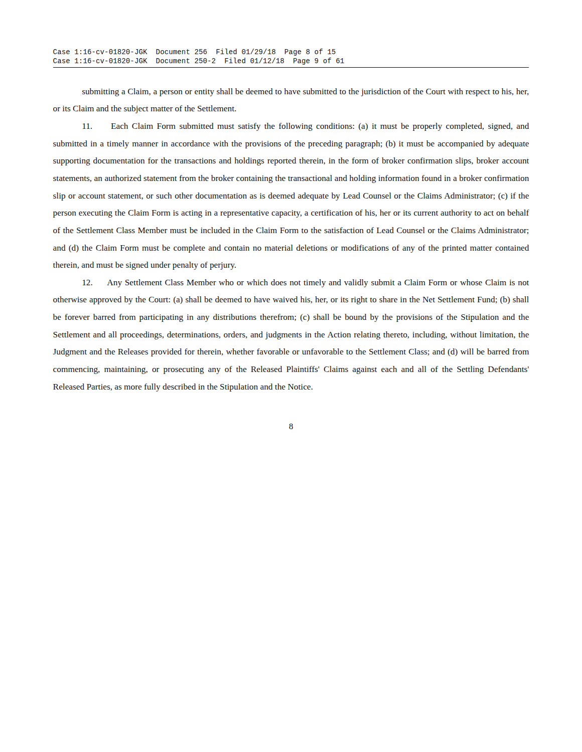Case 1:16-cv-01820-JGK Document 256 Filed 01/29/18 Page 8 of 15
Case 1:16-cv-01820-JGK Document 250-2 Filed 01/12/18 Page 9 of 61
submitting a Claim, a person or entity shall be deemed to have submitted to the jurisdiction of the Court with respect to his, her, or its Claim and the subject matter of the Settlement.
11. Each Claim Form submitted must satisfy the following conditions: (a) it must be properly completed, signed, and submitted in a timely manner in accordance with the provisions of the preceding paragraph; (b) it must be accompanied by adequate supporting documentation for the transactions and holdings reported therein, in the form of broker confirmation slips, broker account statements, an authorized statement from the broker containing the transactional and holding information found in a broker confirmation slip or account statement, or such other documentation as is deemed adequate by Lead Counsel or the Claims Administrator; (c) if the person executing the Claim Form is acting in a representative capacity, a certification of his, her or its current authority to act on behalf of the Settlement Class Member must be included in the Claim Form to the satisfaction of Lead Counsel or the Claims Administrator; and (d) the Claim Form must be complete and contain no material deletions or modifications of any of the printed matter contained therein, and must be signed under penalty of perjury.
12. Any Settlement Class Member who or which does not timely and validly submit a Claim Form or whose Claim is not otherwise approved by the Court: (a) shall be deemed to have waived his, her, or its right to share in the Net Settlement Fund; (b) shall be forever barred from participating in any distributions therefrom; (c) shall be bound by the provisions of the Stipulation and the Settlement and all proceedings, determinations, orders, and judgments in the Action relating thereto, including, without limitation, the Judgment and the Releases provided for therein, whether favorable or unfavorable to the Settlement Class; and (d) will be barred from commencing, maintaining, or prosecuting any of the Released Plaintiffs' Claims against each and all of the Settling Defendants' Released Parties, as more fully described in the Stipulation and the Notice.
8